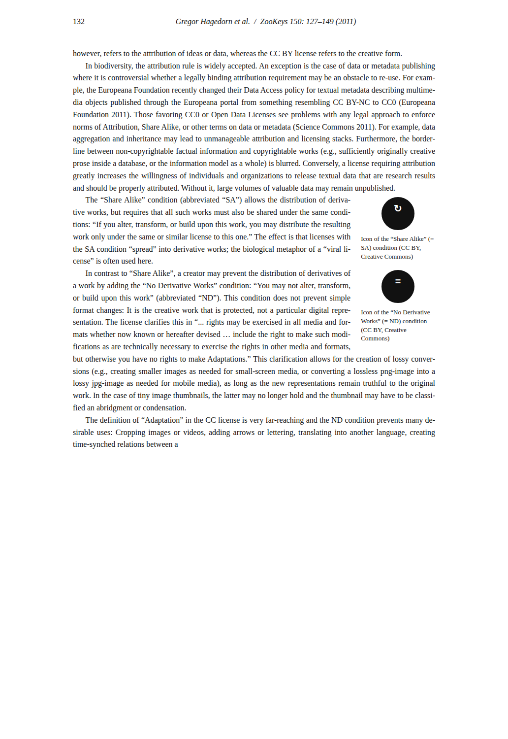132 Gregor Hagedorn et al. / ZooKeys 150: 127–149 (2011)
however, refers to the attribution of ideas or data, whereas the CC BY license refers to the creative form.
In biodiversity, the attribution rule is widely accepted. An exception is the case of data or metadata publishing where it is controversial whether a legally binding attribution requirement may be an obstacle to re-use. For example, the Europeana Foundation recently changed their Data Access policy for textual metadata describing multimedia objects published through the Europeana portal from something resembling CC BY-NC to CC0 (Europeana Foundation 2011). Those favoring CC0 or Open Data Licenses see problems with any legal approach to enforce norms of Attribution, Share Alike, or other terms on data or metadata (Science Commons 2011). For example, data aggregation and inheritance may lead to unmanageable attribution and licensing stacks. Furthermore, the borderline between non-copyrightable factual information and copyrightable works (e.g., sufficiently originally creative prose inside a database, or the information model as a whole) is blurred. Conversely, a license requiring attribution greatly increases the willingness of individuals and organizations to release textual data that are research results and should be properly attributed. Without it, large volumes of valuable data may remain unpublished.
↻
Icon of the “Share Alike” (= SA) condition (CC BY, Creative Commons)
The “Share Alike” condition (abbreviated “SA”) allows the distribution of derivative works, but requires that all such works must also be shared under the same conditions: “If you alter, transform, or build upon this work, you may distribute the resulting work only under the same or similar license to this one.” The effect is that licenses with the SA condition “spread” into derivative works; the biological metaphor of a “viral license” is often used here.
=
Icon of the “No Derivative Works” (= ND) condition (CC BY, Creative Commons)
In contrast to “Share Alike”, a creator may prevent the distribution of derivatives of a work by adding the “No Derivative Works” condition: “You may not alter, transform, or build upon this work” (abbreviated “ND”). This condition does not prevent simple format changes: It is the creative work that is protected, not a particular digital representation. The license clarifies this in “... rights may be exercised in all media and formats whether now known or hereafter devised … include the right to make such modifications as are technically necessary to exercise the rights in other media and formats, but otherwise you have no rights to make Adaptations.” This clarification allows for the creation of lossy conversions (e.g., creating smaller images as needed for small-screen media, or converting a lossless png-image into a lossy jpg-image as needed for mobile media), as long as the new representations remain truthful to the original work. In the case of tiny image thumbnails, the latter may no longer hold and the thumbnail may have to be classified an abridgment or condensation.
The definition of “Adaptation” in the CC license is very far-reaching and the ND condition prevents many desirable uses: Cropping images or videos, adding arrows or lettering, translating into another language, creating time-synched relations between a